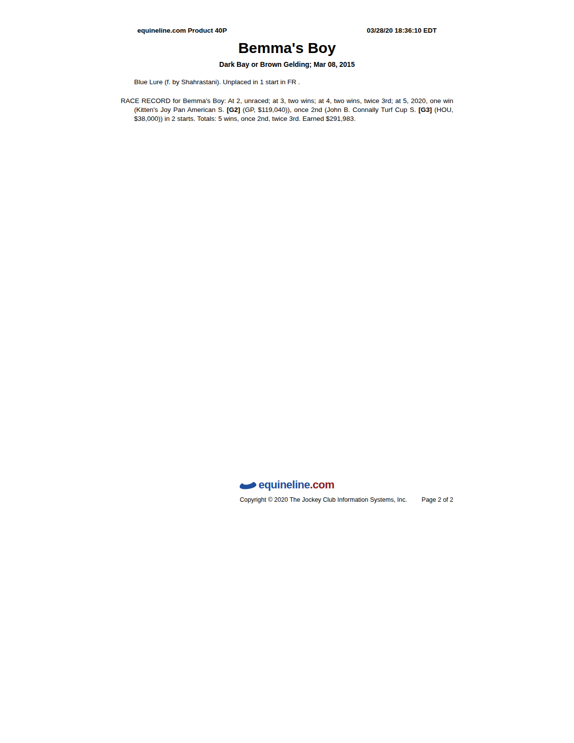equineline.com Product 40P
03/28/20 18:36:10 EDT
Bemma's Boy
Dark Bay or Brown Gelding; Mar 08, 2015
Blue Lure (f. by Shahrastani). Unplaced in 1 start in FR .
RACE RECORD for Bemma's Boy: At 2, unraced; at 3, two wins; at 4, two wins, twice 3rd; at 5, 2020, one win (Kitten's Joy Pan American S. [G2] (GP, $119,040)), once 2nd (John B. Connally Turf Cup S. [G3] (HOU, $38,000)) in 2 starts. Totals: 5 wins, once 2nd, twice 3rd. Earned $291,983.
equineline.com
Copyright © 2020 The Jockey Club Information Systems, Inc.
Page 2 of 2